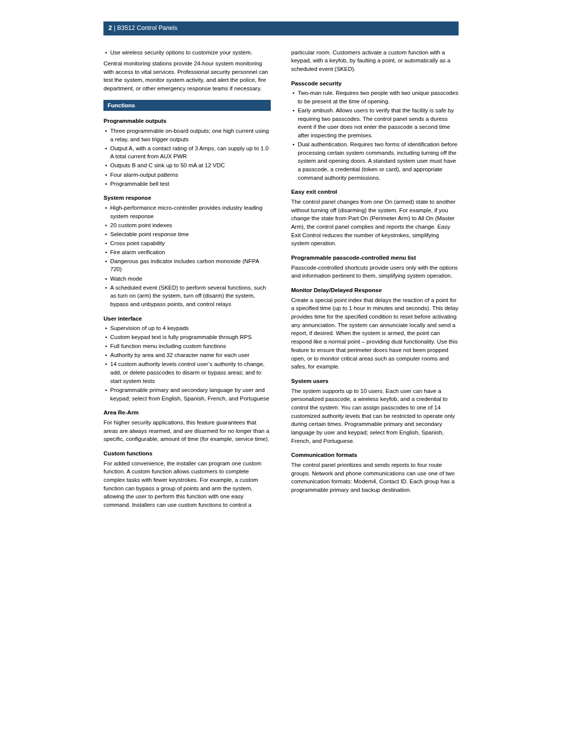2 | B3512 Control Panels
Use wireless security options to customize your system.
Central monitoring stations provide 24-hour system monitoring with access to vital services. Professional security personnel can test the system, monitor system activity, and alert the police, fire department, or other emergency response teams if necessary.
Functions
Programmable outputs
Three programmable on-board outputs; one high current using a relay, and two trigger outputs
Output A, with a contact rating of 3 Amps, can supply up to 1.0 A total current from AUX PWR
Outputs B and C sink up to 50 mA at 12 VDC
Four alarm-output patterns
Programmable bell test
System response
High-performance micro-controller provides industry leading system response
20 custom point indexes
Selectable point response time
Cross point capability
Fire alarm verification
Dangerous gas indicator includes carbon monoxide (NFPA 720)
Watch mode
A scheduled event (SKED) to perform several functions, such as turn on (arm) the system, turn off (disarm) the system, bypass and unbypass points, and control relays
User interface
Supervision of up to 4 keypads
Custom keypad text is fully programmable through RPS
Full function menu including custom functions
Authority by area and 32 character name for each user
14 custom authority levels control user’s authority to change, add, or delete passcodes to disarm or bypass areas; and to start system tests
Programmable primary and secondary language by user and keypad; select from English, Spanish, French, and Portuguese
Area Re-Arm
For higher security applications, this feature guarantees that areas are always rearmed, and are disarmed for no longer than a specific, configurable, amount of time (for example, service time).
Custom functions
For added convenience, the installer can program one custom function. A custom function allows customers to complete complex tasks with fewer keystrokes. For example, a custom function can bypass a group of points and arm the system, allowing the user to perform this function with one easy command. Installers can use custom functions to control a
particular room. Customers activate a custom function with a keypad, with a keyfob, by faulting a point, or automatically as a scheduled event (SKED).
Passcode security
Two-man rule. Requires two people with two unique passcodes to be present at the time of opening.
Early ambush. Allows users to verify that the facility is safe by requiring two passcodes. The control panel sends a duress event if the user does not enter the passcode a second time after inspecting the premises.
Dual authentication. Requires two forms of identification before processing certain system commands, including turning off the system and opening doors. A standard system user must have a passcode, a credential (token or card), and appropriate command authority permissions.
Easy exit control
The control panel changes from one On (armed) state to another without turning off (disarming) the system. For example, if you change the state from Part On (Perimeter Arm) to All On (Master Arm), the control panel complies and reports the change. Easy Exit Control reduces the number of keystrokes, simplifying system operation.
Programmable passcode-controlled menu list
Passcode-controlled shortcuts provide users only with the options and information pertinent to them, simplifying system operation.
Monitor Delay/Delayed Response
Create a special point index that delays the reaction of a point for a specified time (up to 1 hour in minutes and seconds). This delay provides time for the specified condition to reset before activating any annunciation. The system can annunciate locally and send a report, if desired. When the system is armed, the point can respond like a normal point – providing dual functionality. Use this feature to ensure that perimeter doors have not been propped open, or to monitor critical areas such as computer rooms and safes, for example.
System users
The system supports up to 10 users. Each user can have a personalized passcode, a wireless keyfob, and a credential to control the system. You can assign passcodes to one of 14 customized authority levels that can be restricted to operate only during certain times. Programmable primary and secondary language by user and keypad; select from English, Spanish, French, and Portuguese.
Communication formats
The control panel prioritizes and sends reports to four route groups. Network and phone communications can use one of two communication formats: Modem4, Contact ID. Each group has a programmable primary and backup destination.